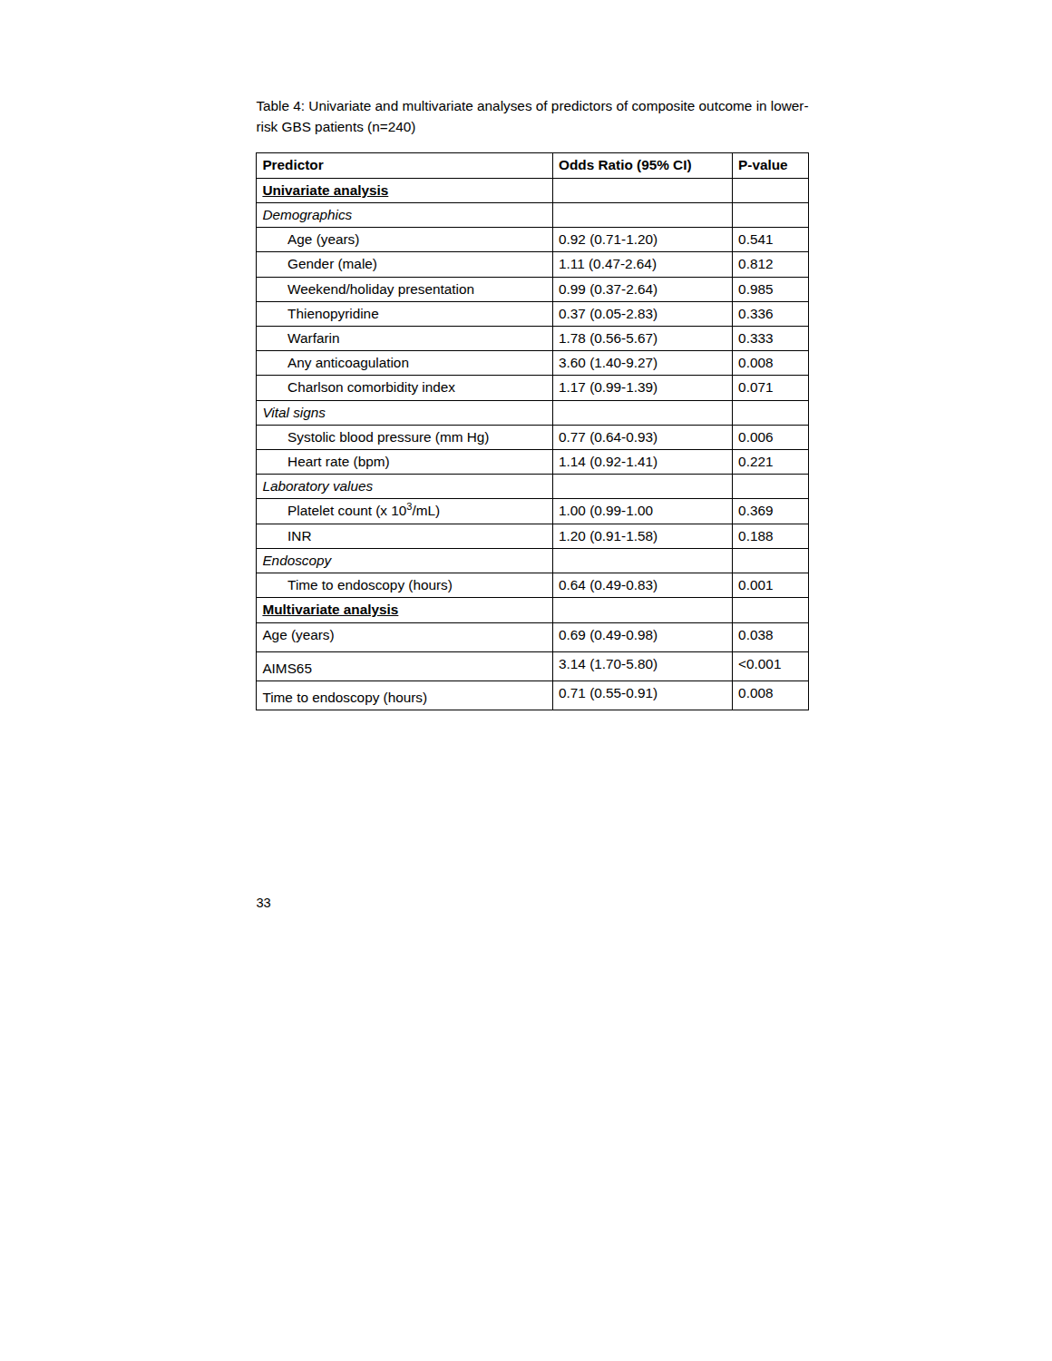Table 4: Univariate and multivariate analyses of predictors of composite outcome in lower-risk GBS patients (n=240)
| Predictor | Odds Ratio (95% CI) | P-value |
| --- | --- | --- |
| Univariate analysis | | |
| Demographics | | |
| Age (years) | 0.92 (0.71-1.20) | 0.541 |
| Gender (male) | 1.11 (0.47-2.64) | 0.812 |
| Weekend/holiday presentation | 0.99 (0.37-2.64) | 0.985 |
| Thienopyridine | 0.37 (0.05-2.83) | 0.336 |
| Warfarin | 1.78 (0.56-5.67) | 0.333 |
| Any anticoagulation | 3.60 (1.40-9.27) | 0.008 |
| Charlson comorbidity index | 1.17 (0.99-1.39) | 0.071 |
| Vital signs | | |
| Systolic blood pressure (mm Hg) | 0.77 (0.64-0.93) | 0.006 |
| Heart rate (bpm) | 1.14 (0.92-1.41) | 0.221 |
| Laboratory values | | |
| Platelet count (x 10 3 /mL) | 1.00 (0.99-1.00 | 0.369 |
| INR | 1.20 (0.91-1.58) | 0.188 |
| Endoscopy | | |
| Time to endoscopy (hours) | 0.64 (0.49-0.83) | 0.001 |
| Multivariate analysis | | |
| Age (years) | 0.69 (0.49-0.98) | 0.038 |
| AIMS65 | 3.14 (1.70-5.80) | <0.001 |
| Time to endoscopy (hours) | 0.71 (0.55-0.91) | 0.008 |
33